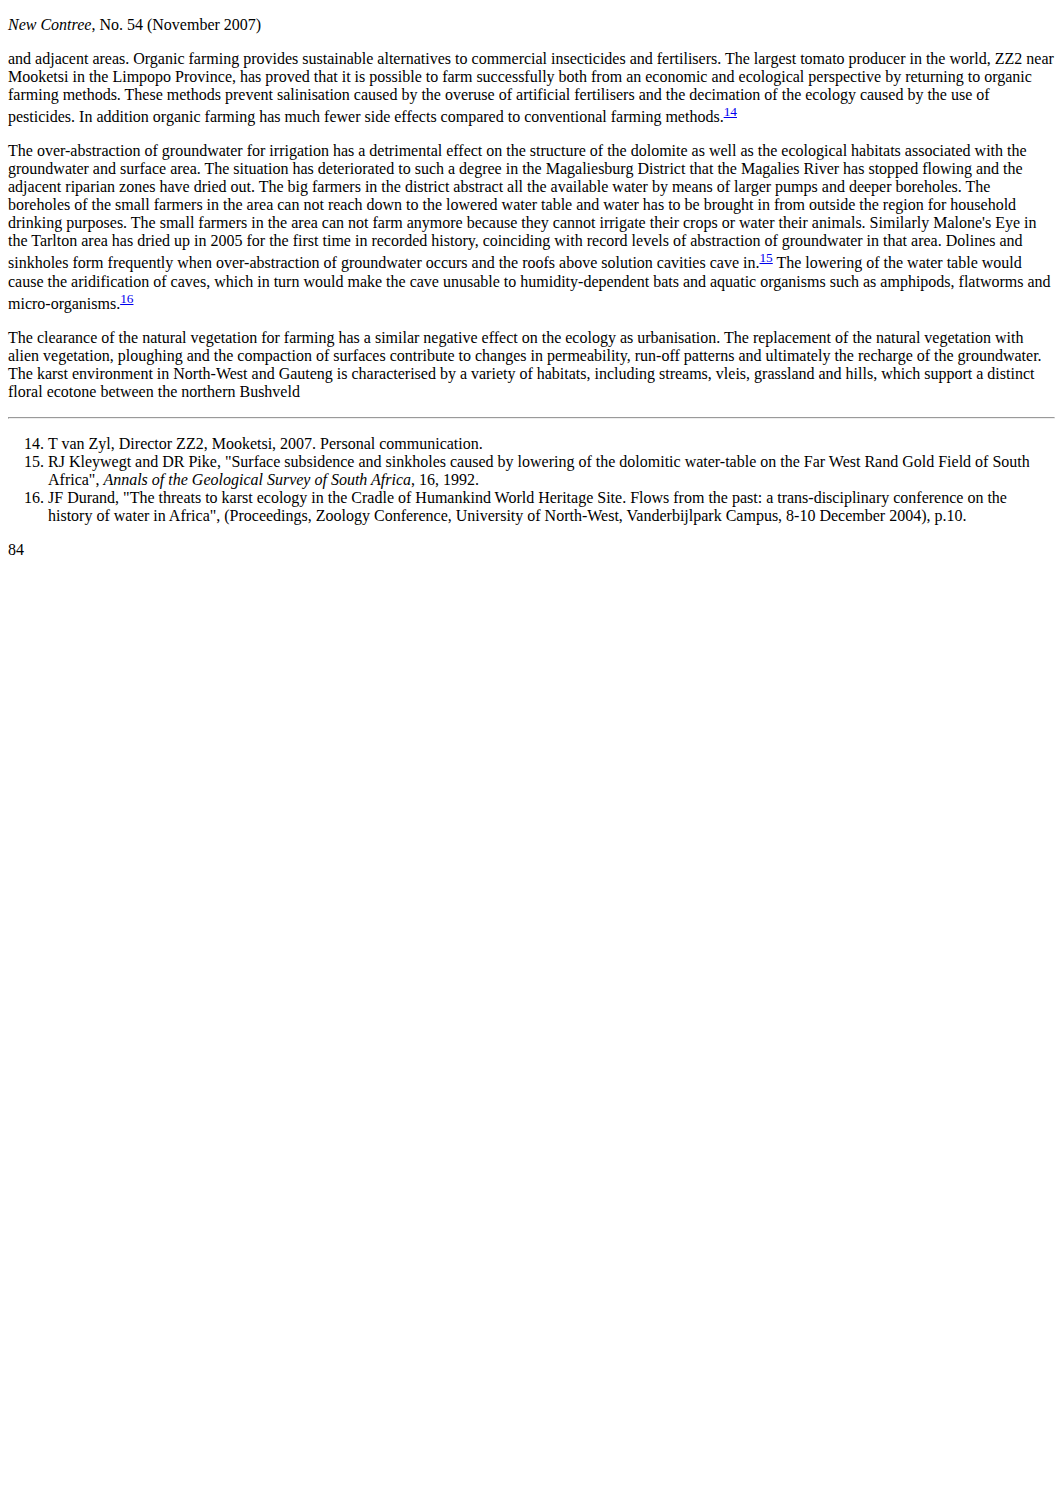New Contree, No. 54 (November 2007)
and adjacent areas. Organic farming provides sustainable alternatives to commercial insecticides and fertilisers. The largest tomato producer in the world, ZZ2 near Mooketsi in the Limpopo Province, has proved that it is possible to farm successfully both from an economic and ecological perspective by returning to organic farming methods. These methods prevent salinisation caused by the overuse of artificial fertilisers and the decimation of the ecology caused by the use of pesticides. In addition organic farming has much fewer side effects compared to conventional farming methods.14
The over-abstraction of groundwater for irrigation has a detrimental effect on the structure of the dolomite as well as the ecological habitats associated with the groundwater and surface area. The situation has deteriorated to such a degree in the Magaliesburg District that the Magalies River has stopped flowing and the adjacent riparian zones have dried out. The big farmers in the district abstract all the available water by means of larger pumps and deeper boreholes. The boreholes of the small farmers in the area can not reach down to the lowered water table and water has to be brought in from outside the region for household drinking purposes. The small farmers in the area can not farm anymore because they cannot irrigate their crops or water their animals. Similarly Malone's Eye in the Tarlton area has dried up in 2005 for the first time in recorded history, coinciding with record levels of abstraction of groundwater in that area. Dolines and sinkholes form frequently when over-abstraction of groundwater occurs and the roofs above solution cavities cave in.15 The lowering of the water table would cause the aridification of caves, which in turn would make the cave unusable to humidity-dependent bats and aquatic organisms such as amphipods, flatworms and micro-organisms.16
The clearance of the natural vegetation for farming has a similar negative effect on the ecology as urbanisation. The replacement of the natural vegetation with alien vegetation, ploughing and the compaction of surfaces contribute to changes in permeability, run-off patterns and ultimately the recharge of the groundwater. The karst environment in North-West and Gauteng is characterised by a variety of habitats, including streams, vleis, grassland and hills, which support a distinct floral ecotone between the northern Bushveld
T van Zyl, Director ZZ2, Mooketsi, 2007. Personal communication.
RJ Kleywegt and DR Pike, "Surface subsidence and sinkholes caused by lowering of the dolomitic water-table on the Far West Rand Gold Field of South Africa", Annals of the Geological Survey of South Africa, 16, 1992.
JF Durand, "The threats to karst ecology in the Cradle of Humankind World Heritage Site. Flows from the past: a trans-disciplinary conference on the history of water in Africa", (Proceedings, Zoology Conference, University of North-West, Vanderbijlpark Campus, 8-10 December 2004), p.10.
84